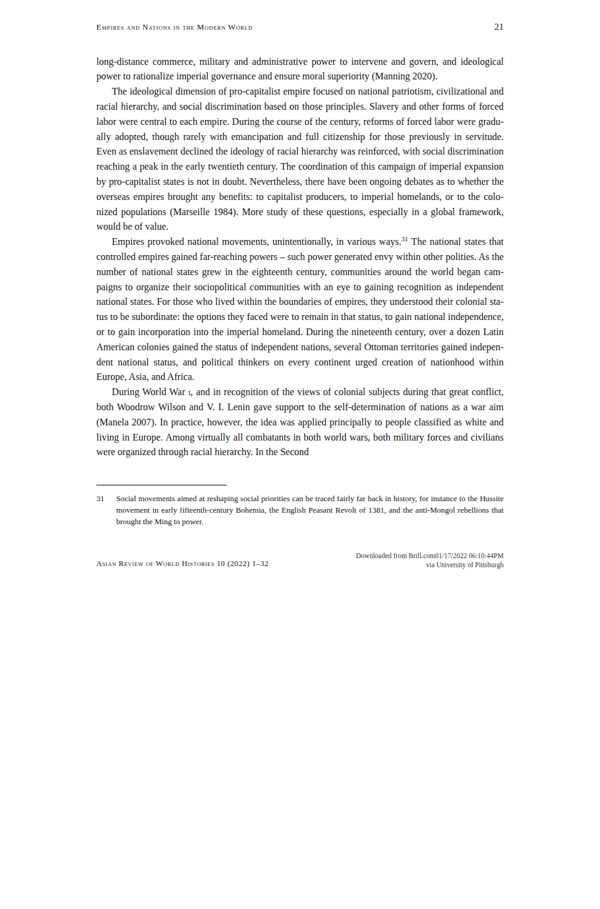Empires and Nations in the Modern World 21
long-distance commerce, military and administrative power to intervene and govern, and ideological power to rationalize imperial governance and ensure moral superiority (Manning 2020).
The ideological dimension of pro-capitalist empire focused on national patriotism, civilizational and racial hierarchy, and social discrimination based on those principles. Slavery and other forms of forced labor were central to each empire. During the course of the century, reforms of forced labor were gradually adopted, though rarely with emancipation and full citizenship for those previously in servitude. Even as enslavement declined the ideology of racial hierarchy was reinforced, with social discrimination reaching a peak in the early twentieth century. The coordination of this campaign of imperial expansion by pro-capitalist states is not in doubt. Nevertheless, there have been ongoing debates as to whether the overseas empires brought any benefits: to capitalist producers, to imperial homelands, or to the colonized populations (Marseille 1984). More study of these questions, especially in a global framework, would be of value.
Empires provoked national movements, unintentionally, in various ways.31 The national states that controlled empires gained far-reaching powers – such power generated envy within other polities. As the number of national states grew in the eighteenth century, communities around the world began campaigns to organize their sociopolitical communities with an eye to gaining recognition as independent national states. For those who lived within the boundaries of empires, they understood their colonial status to be subordinate: the options they faced were to remain in that status, to gain national independence, or to gain incorporation into the imperial homeland. During the nineteenth century, over a dozen Latin American colonies gained the status of independent nations, several Ottoman territories gained independent national status, and political thinkers on every continent urged creation of nationhood within Europe, Asia, and Africa.
During World War i, and in recognition of the views of colonial subjects during that great conflict, both Woodrow Wilson and V. I. Lenin gave support to the self-determination of nations as a war aim (Manela 2007). In practice, however, the idea was applied principally to people classified as white and living in Europe. Among virtually all combatants in both world wars, both military forces and civilians were organized through racial hierarchy. In the Second
31 Social movements aimed at reshaping social priorities can be traced fairly far back in history, for instance to the Hussite movement in early fifteenth-century Bohemia, the English Peasant Revolt of 1381, and the anti-Mongol rebellions that brought the Ming to power.
Asian Review of World Histories 10 (2022) 1–32 Downloaded from Brill.com01/17/2022 06:10:44PM
via University of Pittsburgh